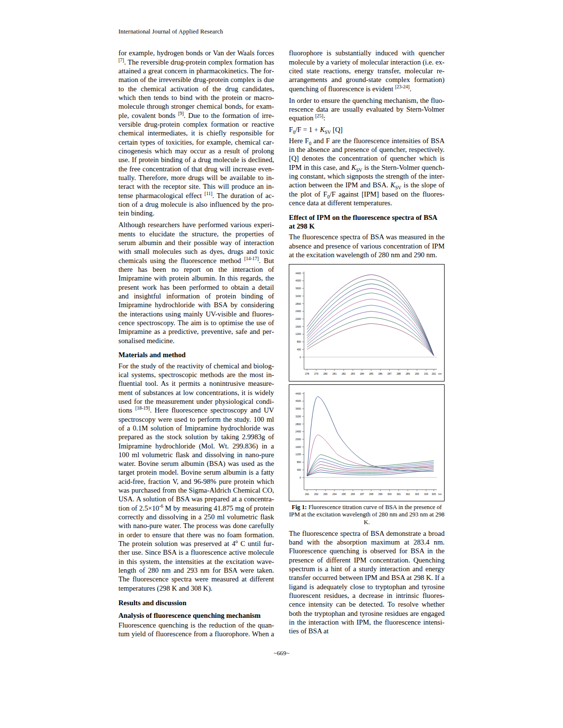International Journal of Applied Research
for example, hydrogen bonds or Van der Waals forces [7]. The reversible drug-protein complex formation has attained a great concern in pharmacokinetics. The formation of the irreversible drug-protein complex is due to the chemical activation of the drug candidates, which then tends to bind with the protein or macromolecule through stronger chemical bonds, for example, covalent bonds [9]. Due to the formation of irreversible drug-protein complex formation or reactive chemical intermediates, it is chiefly responsible for certain types of toxicities, for example, chemical carcinogenesis which may occur as a result of prolong use. If protein binding of a drug molecule is declined, the free concentration of that drug will increase eventually. Therefore, more drugs will be available to interact with the receptor site. This will produce an intense pharmacological effect [11]. The duration of action of a drug molecule is also influenced by the protein binding.
Although researchers have performed various experiments to elucidate the structure, the properties of serum albumin and their possible way of interaction with small molecules such as dyes, drugs and toxic chemicals using the fluorescence method [14-17]. But there has been no report on the interaction of Imipramine with protein albumin. In this regards, the present work has been performed to obtain a detail and insightful information of protein binding of Imipramine hydrochloride with BSA by considering the interactions using mainly UV-visible and fluorescence spectroscopy. The aim is to optimise the use of Imipramine as a predictive, preventive, safe and personalised medicine.
Materials and method
For the study of the reactivity of chemical and biological systems, spectroscopic methods are the most influential tool. As it permits a nonintrusive measurement of substances at low concentrations, it is widely used for the measurement under physiological conditions [18-19]. Here fluorescence spectroscopy and UV spectroscopy were used to perform the study. 100 ml of a 0.1M solution of Imipramine hydrochloride was prepared as the stock solution by taking 2.9983g of Imipramine hydrochloride (Mol. Wt. 299.836) in a 100 ml volumetric flask and dissolving in nano-pure water. Bovine serum albumin (BSA) was used as the target protein model. Bovine serum albumin is a fatty acid-free, fraction V, and 96-98% pure protein which was purchased from the Sigma-Aldrich Chemical CO, USA. A solution of BSA was prepared at a concentration of 2.5×10-6 M by measuring 41.875 mg of protein correctly and dissolving in a 250 ml volumetric flask with nano-pure water. The process was done carefully in order to ensure that there was no foam formation. The protein solution was preserved at 4o C until further use. Since BSA is a fluorescence active molecule in this system, the intensities at the excitation wavelength of 280 nm and 293 nm for BSA were taken. The fluorescence spectra were measured at different temperatures (298 K and 308 K).
Results and discussion
Analysis of fluorescence quenching mechanism
Fluorescence quenching is the reduction of the quantum yield of fluorescence from a fluorophore. When a fluorophore is substantially induced with quencher molecule by a variety of molecular interaction (i.e. excited state reactions, energy transfer, molecular rearrangements and ground-state complex formation) quenching of fluorescence is evident [23-24].
In order to ensure the quenching mechanism, the fluorescence data are usually evaluated by Stern-Volmer equation [25]:
F0/F = 1 + KSV [Q]
Here F0 and F are the fluorescence intensities of BSA in the absence and presence of quencher, respectively. [Q] denotes the concentration of quencher which is IPM in this case, and KSV is the Stern-Volmer quenching constant, which signposts the strength of the interaction between the IPM and BSA. KSV is the slope of the plot of F0/F against [IPM] based on the fluorescence data at different temperatures.
Effect of IPM on the fluorescence spectra of BSA at 298 K
The fluorescence spectra of BSA was measured in the absence and presence of various concentration of IPM at the excitation wavelength of 280 nm and 290 nm.
4400 4000 3600 3200 2800 2400 2000 1600 1200 800 400 0 278 279 280 281 282 283 284 285 286 287 288 289 290 291 292 nm
4400 4000 3600 3200 2800 2400 2000 1600 1200 800 400 0 291 292 293 294 295 296 297 298 299 300 301 302 303 304 305 nm
Fig 1: Fluorescence titration curve of BSA in the presence of IPM at the excitation wavelength of 280 nm and 293 nm at 298 K.
The fluorescence spectra of BSA demonstrate a broad band with the absorption maximum at 283.4 nm. Fluorescence quenching is observed for BSA in the presence of different IPM concentration. Quenching spectrum is a hint of a sturdy interaction and energy transfer occurred between IPM and BSA at 298 K. If a ligand is adequately close to tryptophan and tyrosine fluorescent residues, a decrease in intrinsic fluorescence intensity can be detected. To resolve whether both the tryptophan and tyrosine residues are engaged in the interaction with IPM, the fluorescence intensities of BSA at
~669~